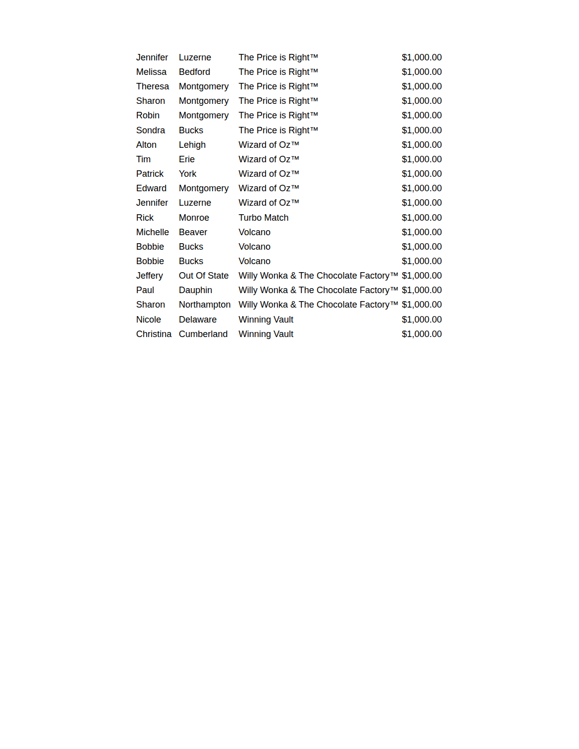| Jennifer | Luzerne | The Price is Right™ | $1,000.00 |
| Melissa | Bedford | The Price is Right™ | $1,000.00 |
| Theresa | Montgomery | The Price is Right™ | $1,000.00 |
| Sharon | Montgomery | The Price is Right™ | $1,000.00 |
| Robin | Montgomery | The Price is Right™ | $1,000.00 |
| Sondra | Bucks | The Price is Right™ | $1,000.00 |
| Alton | Lehigh | Wizard of Oz™ | $1,000.00 |
| Tim | Erie | Wizard of Oz™ | $1,000.00 |
| Patrick | York | Wizard of Oz™ | $1,000.00 |
| Edward | Montgomery | Wizard of Oz™ | $1,000.00 |
| Jennifer | Luzerne | Wizard of Oz™ | $1,000.00 |
| Rick | Monroe | Turbo Match | $1,000.00 |
| Michelle | Beaver | Volcano | $1,000.00 |
| Bobbie | Bucks | Volcano | $1,000.00 |
| Bobbie | Bucks | Volcano | $1,000.00 |
| Jeffery | Out Of State | Willy Wonka & The Chocolate Factory™ | $1,000.00 |
| Paul | Dauphin | Willy Wonka & The Chocolate Factory™ | $1,000.00 |
| Sharon | Northampton | Willy Wonka & The Chocolate Factory™ | $1,000.00 |
| Nicole | Delaware | Winning Vault | $1,000.00 |
| Christina | Cumberland | Winning Vault | $1,000.00 |